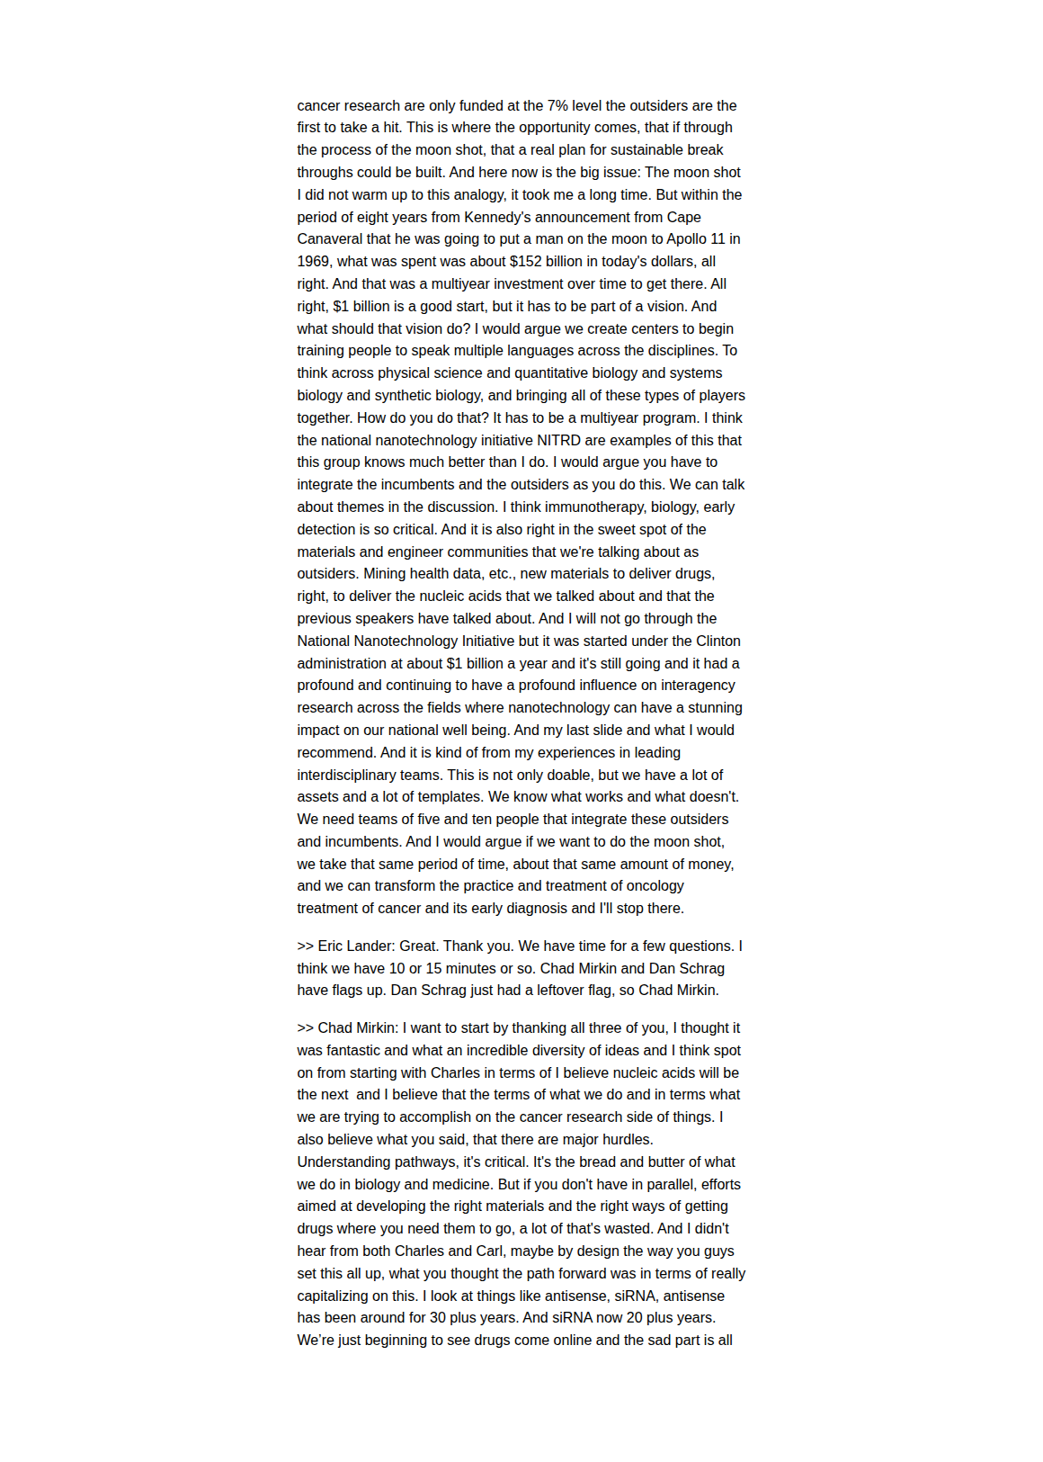cancer research are only funded at the 7% level the outsiders are the first to take a hit. This is where the opportunity comes, that if through the process of the moon shot, that a real plan for sustainable break throughs could be built. And here now is the big issue: The moon shot I did not warm up to this analogy, it took me a long time. But within the period of eight years from Kennedy's announcement from Cape Canaveral that he was going to put a man on the moon to Apollo 11 in 1969, what was spent was about $152 billion in today's dollars, all right. And that was a multiyear investment over time to get there. All right, $1 billion is a good start, but it has to be part of a vision. And what should that vision do? I would argue we create centers to begin training people to speak multiple languages across the disciplines. To think across physical science and quantitative biology and systems biology and synthetic biology, and bringing all of these types of players together. How do you do that? It has to be a multiyear program. I think the national nanotechnology initiative NITRD are examples of this that this group knows much better than I do. I would argue you have to integrate the incumbents and the outsiders as you do this. We can talk about themes in the discussion. I think immunotherapy, biology, early detection is so critical. And it is also right in the sweet spot of the materials and engineer communities that we're talking about as outsiders. Mining health data, etc., new materials to deliver drugs, right, to deliver the nucleic acids that we talked about and that the previous speakers have talked about. And I will not go through the National Nanotechnology Initiative but it was started under the Clinton administration at about $1 billion a year and it's still going and it had a profound and continuing to have a profound influence on interagency research across the fields where nanotechnology can have a stunning impact on our national well being. And my last slide and what I would recommend. And it is kind of from my experiences in leading interdisciplinary teams. This is not only doable, but we have a lot of assets and a lot of templates. We know what works and what doesn't. We need teams of five and ten people that integrate these outsiders and incumbents. And I would argue if we want to do the moon shot, we take that same period of time, about that same amount of money, and we can transform the practice and treatment of oncology treatment of cancer and its early diagnosis and I'll stop there.
>> Eric Lander: Great. Thank you. We have time for a few questions. I think we have 10 or 15 minutes or so. Chad Mirkin and Dan Schrag have flags up. Dan Schrag just had a leftover flag, so Chad Mirkin.
>> Chad Mirkin: I want to start by thanking all three of you, I thought it was fantastic and what an incredible diversity of ideas and I think spot on from starting with Charles in terms of I believe nucleic acids will be the next and I believe that the terms of what we do and in terms what we are trying to accomplish on the cancer research side of things. I also believe what you said, that there are major hurdles. Understanding pathways, it's critical. It's the bread and butter of what we do in biology and medicine. But if you don't have in parallel, efforts aimed at developing the right materials and the right ways of getting drugs where you need them to go, a lot of that's wasted. And I didn't hear from both Charles and Carl, maybe by design the way you guys set this all up, what you thought the path forward was in terms of really capitalizing on this. I look at things like antisense, siRNA, antisense has been around for 30 plus years. And siRNA now 20 plus years. We’re just beginning to see drugs come online and the sad part is all